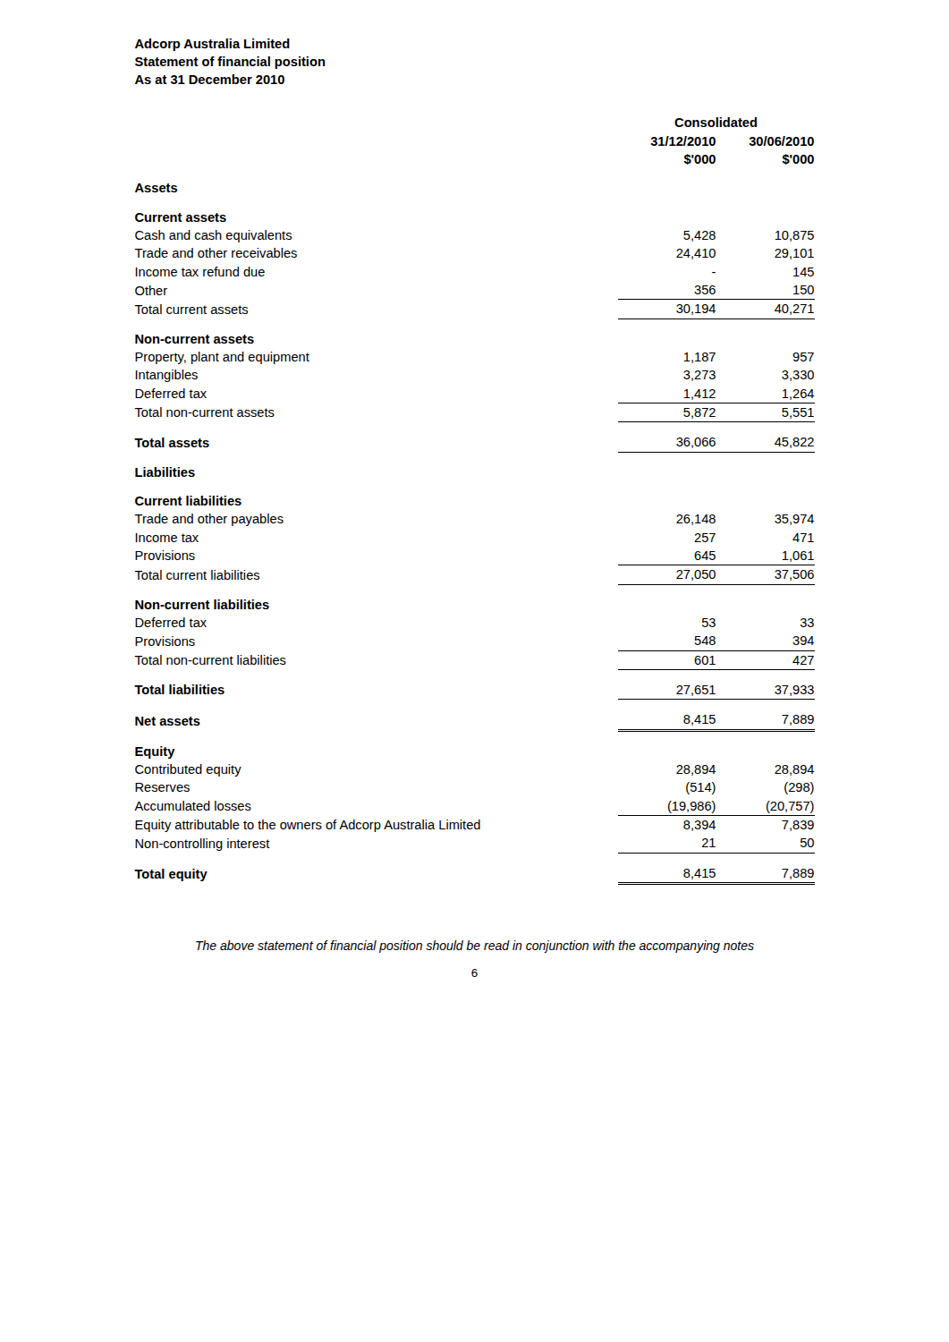Adcorp Australia Limited
Statement of financial position
As at 31 December 2010
| | Consolidated |
| | 31/12/2010 | 30/06/2010 |
| | $'000 | $'000 |
| Assets | | |
| Current assets | | |
| Cash and cash equivalents | 5,428 | 10,875 |
| Trade and other receivables | 24,410 | 29,101 |
| Income tax refund due | - | 145 |
| Other | 356 | 150 |
| Total current assets | 30,194 | 40,271 |
| Non-current assets | | |
| Property, plant and equipment | 1,187 | 957 |
| Intangibles | 3,273 | 3,330 |
| Deferred tax | 1,412 | 1,264 |
| Total non-current assets | 5,872 | 5,551 |
| Total assets | 36,066 | 45,822 |
| Liabilities | | |
| Current liabilities | | |
| Trade and other payables | 26,148 | 35,974 |
| Income tax | 257 | 471 |
| Provisions | 645 | 1,061 |
| Total current liabilities | 27,050 | 37,506 |
| Non-current liabilities | | |
| Deferred tax | 53 | 33 |
| Provisions | 548 | 394 |
| Total non-current liabilities | 601 | 427 |
| Total liabilities | 27,651 | 37,933 |
| Net assets | 8,415 | 7,889 |
| Equity | | |
| Contributed equity | 28,894 | 28,894 |
| Reserves | (514) | (298) |
| Accumulated losses | (19,986) | (20,757) |
| Equity attributable to the owners of Adcorp Australia Limited | 8,394 | 7,839 |
| Non-controlling interest | 21 | 50 |
| Total equity | 8,415 | 7,889 |
The above statement of financial position should be read in conjunction with the accompanying notes
6